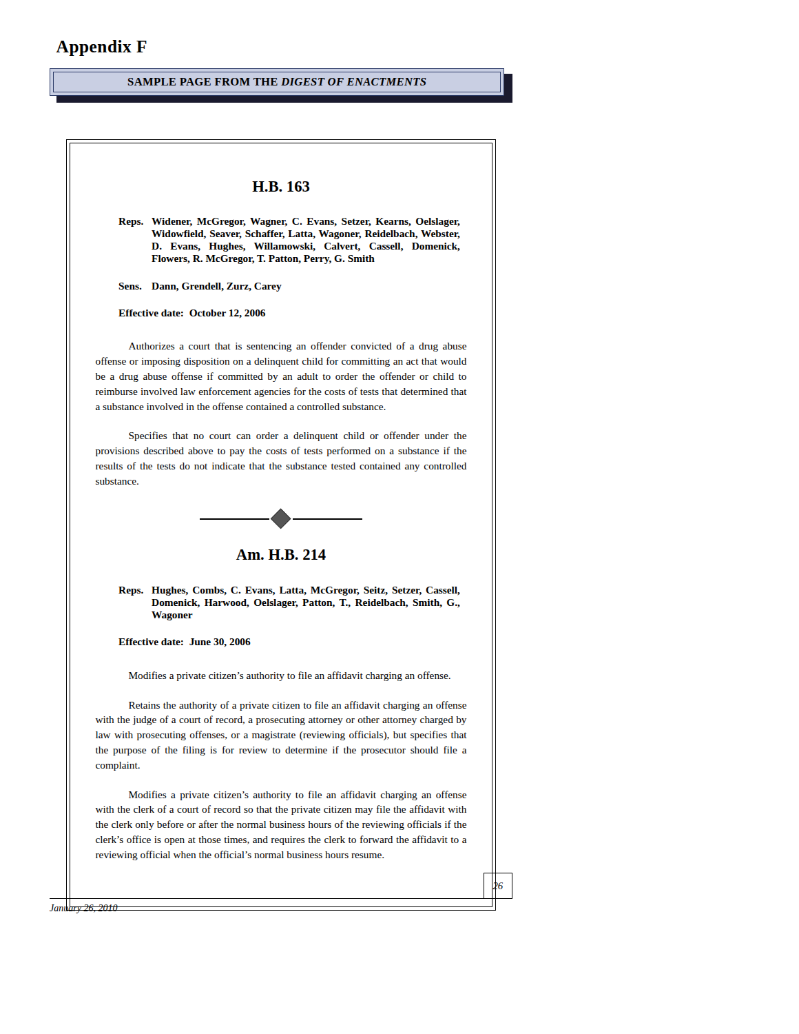Appendix F
SAMPLE PAGE FROM THE DIGEST OF ENACTMENTS
H.B. 163
Reps.
Widener, McGregor, Wagner, C. Evans, Setzer, Kearns, Oelslager, Widowfield, Seaver, Schaffer, Latta, Wagoner, Reidelbach, Webster, D. Evans, Hughes, Willamowski, Calvert, Cassell, Domenick, Flowers, R. McGregor, T. Patton, Perry, G. Smith
Sens.
Dann, Grendell, Zurz, Carey
Effective date: October 12, 2006
Authorizes a court that is sentencing an offender convicted of a drug abuse offense or imposing disposition on a delinquent child for committing an act that would be a drug abuse offense if committed by an adult to order the offender or child to reimburse involved law enforcement agencies for the costs of tests that determined that a substance involved in the offense contained a controlled substance.
Specifies that no court can order a delinquent child or offender under the provisions described above to pay the costs of tests performed on a substance if the results of the tests do not indicate that the substance tested contained any controlled substance.
Am. H.B. 214
Reps.
Hughes, Combs, C. Evans, Latta, McGregor, Seitz, Setzer, Cassell, Domenick, Harwood, Oelslager, Patton, T., Reidelbach, Smith, G., Wagoner
Effective date: June 30, 2006
Modifies a private citizen’s authority to file an affidavit charging an offense.
Retains the authority of a private citizen to file an affidavit charging an offense with the judge of a court of record, a prosecuting attorney or other attorney charged by law with prosecuting offenses, or a magistrate (reviewing officials), but specifies that the purpose of the filing is for review to determine if the prosecutor should file a complaint.
Modifies a private citizen’s authority to file an affidavit charging an offense with the clerk of a court of record so that the private citizen may file the affidavit with the clerk only before or after the normal business hours of the reviewing officials if the clerk’s office is open at those times, and requires the clerk to forward the affidavit to a reviewing official when the official’s normal business hours resume.
26
January 26, 2010